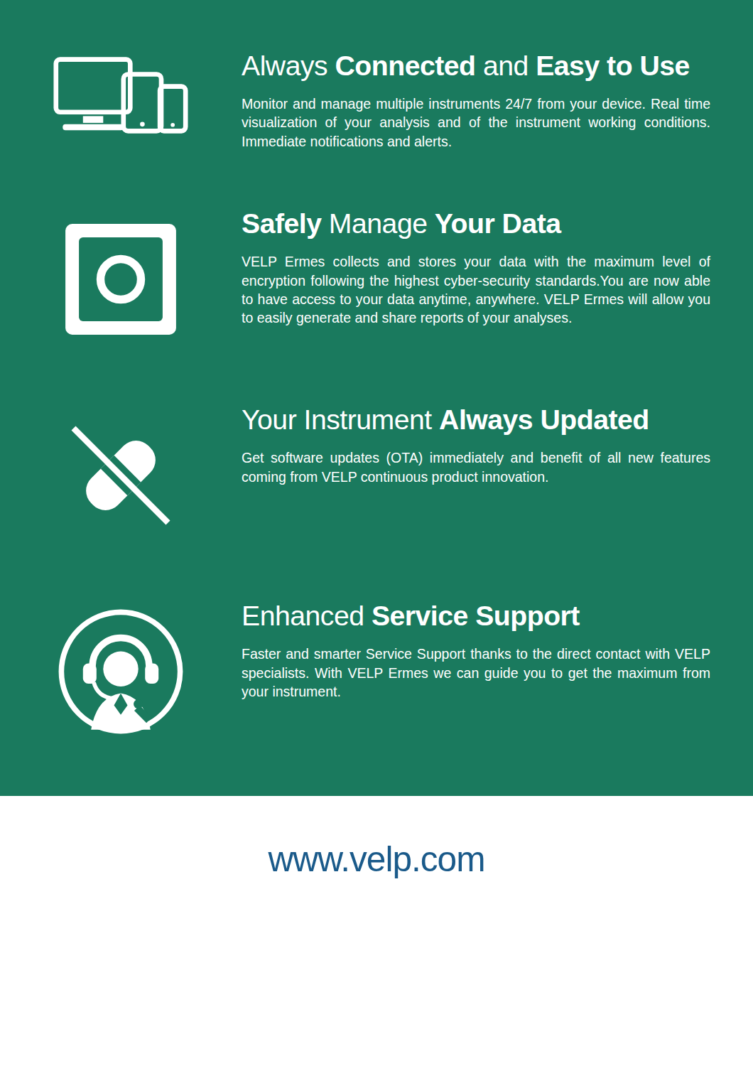Always Connected and Easy to Use
Monitor and manage multiple instruments 24/7 from your device. Real time visualization of your analysis and of the instrument working conditions. Immediate notifications and alerts.
Safely Manage Your Data
VELP Ermes collects and stores your data with the maximum level of encryption following the highest cyber-security standards.You are now able to have access to your data anytime, anywhere. VELP Ermes will allow you to easily generate and share reports of your analyses.
Your Instrument Always Updated
Get software updates (OTA) immediately and benefit of all new features coming from VELP continuous product innovation.
Enhanced Service Support
Faster and smarter Service Support thanks to the direct contact with VELP specialists. With VELP Ermes we can guide you to get the maximum from your instrument.
www.velp.com